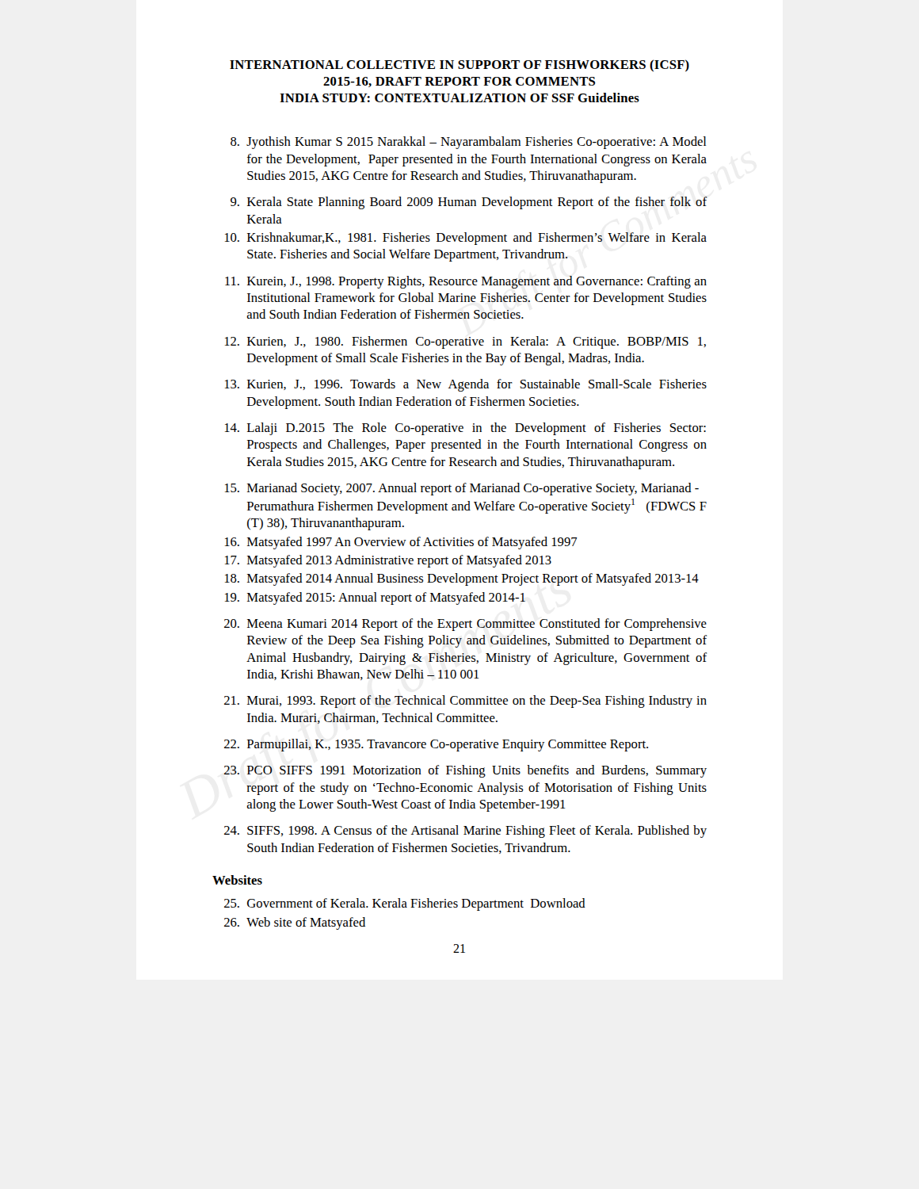Draft for Comments Draft for Comments
INTERNATIONAL COLLECTIVE IN SUPPORT OF FISHWORKERS (ICSF)
2015-16, DRAFT REPORT FOR COMMENTS
INDIA STUDY: CONTEXTUALIZATION OF SSF Guidelines
8. Jyothish Kumar S 2015 Narakkal – Nayarambalam Fisheries Co-opoerative: A Model for the Development, Paper presented in the Fourth International Congress on Kerala Studies 2015, AKG Centre for Research and Studies, Thiruvanathapuram.
9. Kerala State Planning Board 2009 Human Development Report of the fisher folk of Kerala
10. Krishnakumar,K., 1981. Fisheries Development and Fishermen’s Welfare in Kerala State. Fisheries and Social Welfare Department, Trivandrum.
11. Kurein, J., 1998. Property Rights, Resource Management and Governance: Crafting an Institutional Framework for Global Marine Fisheries. Center for Development Studies and South Indian Federation of Fishermen Societies.
12. Kurien, J., 1980. Fishermen Co-operative in Kerala: A Critique. BOBP/MIS 1, Development of Small Scale Fisheries in the Bay of Bengal, Madras, India.
13. Kurien, J., 1996. Towards a New Agenda for Sustainable Small-Scale Fisheries Development. South Indian Federation of Fishermen Societies.
14. Lalaji D.2015 The Role Co-operative in the Development of Fisheries Sector: Prospects and Challenges, Paper presented in the Fourth International Congress on Kerala Studies 2015, AKG Centre for Research and Studies, Thiruvanathapuram.
15. Marianad Society, 2007. Annual report of Marianad Co-operative Society, Marianad -
Perumathura Fishermen Development and Welfare Co-operative Society1 (FDWCS F (T) 38), Thiruvananthapuram.
16. Matsyafed 1997 An Overview of Activities of Matsyafed 1997
17. Matsyafed 2013 Administrative report of Matsyafed 2013
18. Matsyafed 2014 Annual Business Development Project Report of Matsyafed 2013-14
19. Matsyafed 2015: Annual report of Matsyafed 2014-1
20. Meena Kumari 2014 Report of the Expert Committee Constituted for Comprehensive Review of the Deep Sea Fishing Policy and Guidelines, Submitted to Department of Animal Husbandry, Dairying & Fisheries, Ministry of Agriculture, Government of India, Krishi Bhawan, New Delhi – 110 001
21. Murai, 1993. Report of the Technical Committee on the Deep-Sea Fishing Industry in India. Murari, Chairman, Technical Committee.
22. Parmupillai, K., 1935. Travancore Co-operative Enquiry Committee Report.
23. PCO SIFFS 1991 Motorization of Fishing Units benefits and Burdens, Summary report of the study on ‘Techno-Economic Analysis of Motorisation of Fishing Units along the Lower South-West Coast of India Spetember-1991
24. SIFFS, 1998. A Census of the Artisanal Marine Fishing Fleet of Kerala. Published by South Indian Federation of Fishermen Societies, Trivandrum.
Websites
25. Government of Kerala. Kerala Fisheries Department Download
26. Web site of Matsyafed
21